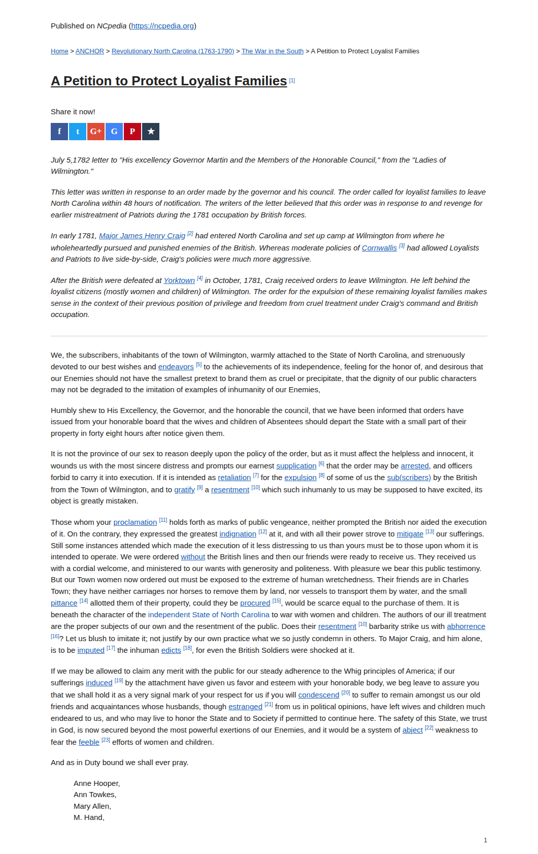Published on NCpedia (https://ncpedia.org)
Home > ANCHOR > Revolutionary North Carolina (1763-1790) > The War in the South > A Petition to Protect Loyalist Families
A Petition to Protect Loyalist Families
[1]
Share it now!
f
t
G+
G
P
★
July 5,1782 letter to "His excellency Governor Martin and the Members of the Honorable Council," from the "Ladies of Wilmington."
This letter was written in response to an order made by the governor and his council. The order called for loyalist families to leave North Carolina within 48 hours of notification. The writers of the letter believed that this order was in response to and revenge for earlier mistreatment of Patriots during the 1781 occupation by British forces.
In early 1781, Major James Henry Craig [2] had entered North Carolina and set up camp at Wilmington from where he wholeheartedly pursued and punished enemies of the British. Whereas moderate policies of Cornwallis [3] had allowed Loyalists and Patriots to live side-by-side, Craig's policies were much more aggressive.
After the British were defeated at Yorktown [4] in October, 1781, Craig received orders to leave Wilmington. He left behind the loyalist citizens (mostly women and children) of Wilmington. The order for the expulsion of these remaining loyalist families makes sense in the context of their previous position of privilege and freedom from cruel treatment under Craig's command and British occupation.
We, the subscribers, inhabitants of the town of Wilmington, warmly attached to the State of North Carolina, and strenuously devoted to our best wishes and endeavors [5] to the achievements of its independence, feeling for the honor of, and desirous that our Enemies should not have the smallest pretext to brand them as cruel or precipitate, that the dignity of our public characters may not be degraded to the imitation of examples of inhumanity of our Enemies,
Humbly shew to His Excellency, the Governor, and the honorable the council, that we have been informed that orders have issued from your honorable board that the wives and children of Absentees should depart the State with a small part of their property in forty eight hours after notice given them.
It is not the province of our sex to reason deeply upon the policy of the order, but as it must affect the helpless and innocent, it wounds us with the most sincere distress and prompts our earnest supplication [6] that the order may be arrested, and officers forbid to carry it into execution. If it is intended as retaliation [7] for the expulsion [8] of some of us the sub(scribers) by the British from the Town of Wilmington, and to gratify [9] a resentment [10] which such inhumanly to us may be supposed to have excited, its object is greatly mistaken.
Those whom your proclamation [11] holds forth as marks of public vengeance, neither prompted the British nor aided the execution of it. On the contrary, they expressed the greatest indignation [12] at it, and with all their power strove to mitigate [13] our sufferings. Still some instances attended which made the execution of it less distressing to us than yours must be to those upon whom it is intended to operate. We were ordered without the British lines and then our friends were ready to receive us. They received us with a cordial welcome, and ministered to our wants with generosity and politeness. With pleasure we bear this public testimony. But our Town women now ordered out must be exposed to the extreme of human wretchedness. Their friends are in Charles Town; they have neither carriages nor horses to remove them by land, nor vessels to transport them by water, and the small pittance [14] allotted them of their property, could they be procured [15], would be scarce equal to the purchase of them. It is beneath the character of the independent State of North Carolina to war with women and children. The authors of our ill treatment are the proper subjects of our own and the resentment of the public. Does their resentment [10] barbarity strike us with abhorrence [16]? Let us blush to imitate it; not justify by our own practice what we so justly condemn in others. To Major Craig, and him alone, is to be imputed [17] the inhuman edicts [18], for even the British Soldiers were shocked at it.
If we may be allowed to claim any merit with the public for our steady adherence to the Whig principles of America; if our sufferings induced [19] by the attachment have given us favor and esteem with your honorable body, we beg leave to assure you that we shall hold it as a very signal mark of your respect for us if you will condescend [20] to suffer to remain amongst us our old friends and acquaintances whose husbands, though estranged [21] from us in political opinions, have left wives and children much endeared to us, and who may live to honor the State and to Society if permitted to continue here. The safety of this State, we trust in God, is now secured beyond the most powerful exertions of our Enemies, and it would be a system of abject [22] weakness to fear the feeble [23] efforts of women and children.
And as in Duty bound we shall ever pray.
Anne Hooper,
Ann Towkes,
Mary Allen,
M. Hand,
1